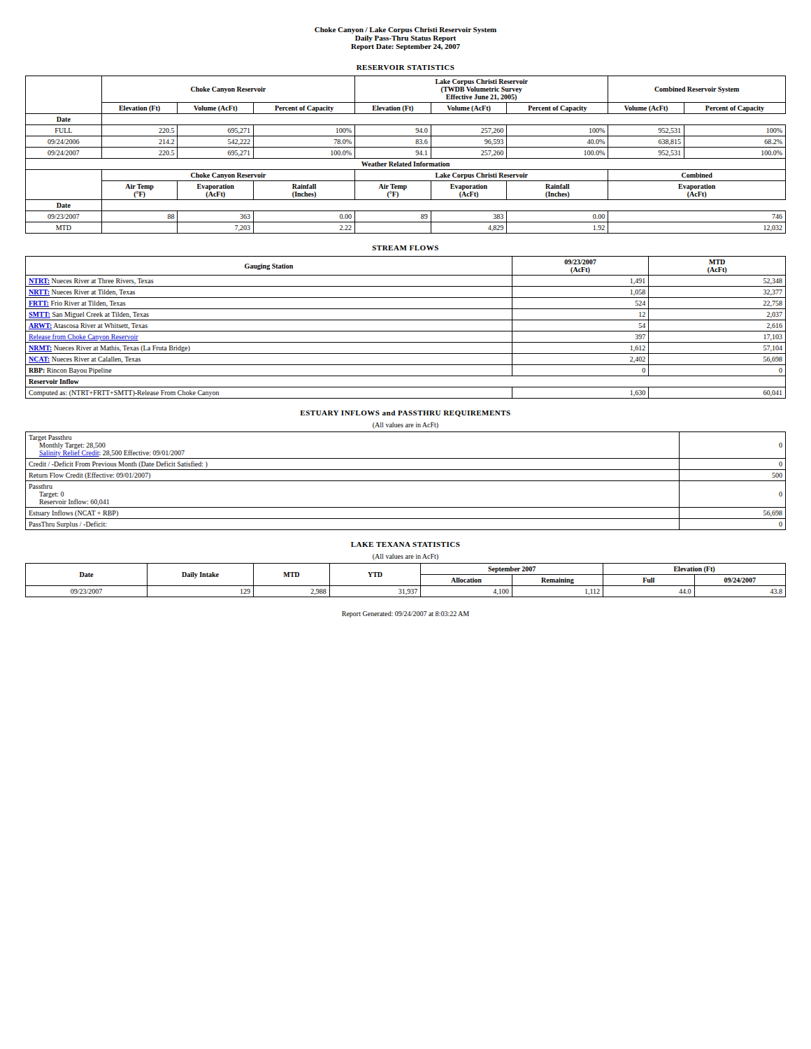Choke Canyon / Lake Corpus Christi Reservoir System
Daily Pass-Thru Status Report
Report Date: September 24, 2007
RESERVOIR STATISTICS
| | Choke Canyon Reservoir | Lake Corpus Christi Reservoir (TWDB Volumetric Survey Effective June 21, 2005) | Combined Reservoir System |
| --- | --- | --- | --- |
| Elevation (Ft) | Volume (AcFt) | Percent of Capacity | Elevation (Ft) | Volume (AcFt) | Percent of Capacity | Volume (AcFt) | Percent of Capacity |
| Date | |
| FULL | 220.5 | 695,271 | 100% | 94.0 | 257,260 | 100% | 952,531 | 100% |
| 09/24/2006 | 214.2 | 542,222 | 78.0% | 83.6 | 96,593 | 40.0% | 638,815 | 68.2% |
| 09/24/2007 | 220.5 | 695,271 | 100.0% | 94.1 | 257,260 | 100.0% | 952,531 | 100.0% |
| Weather Related Information |
| | Choke Canyon Reservoir | Lake Corpus Christi Reservoir | Combined |
| Air Temp (°F) | Evaporation (AcFt) | Rainfall (Inches) | Air Temp (°F) | Evaporation (AcFt) | Rainfall (Inches) | Evaporation (AcFt) |
| Date | |
| 09/23/2007 | 88 | 363 | 0.00 | 89 | 383 | 0.00 | 746 |
| MTD | | 7,203 | 2.22 | | 4,829 | 1.92 | 12,032 |
STREAM FLOWS
| Gauging Station | 09/23/2007 (AcFt) | MTD (AcFt) |
| --- | --- | --- |
| NTRT: Nueces River at Three Rivers, Texas | 1,491 | 52,348 |
| NRTT: Nueces River at Tilden, Texas | 1,058 | 32,377 |
| FRTT: Frio River at Tilden, Texas | 524 | 22,758 |
| SMTT: San Miguel Creek at Tilden, Texas | 12 | 2,037 |
| ARWT: Atascosa River at Whitsett, Texas | 54 | 2,616 |
| Release from Choke Canyon Reservoir | 397 | 17,103 |
| NRMT: Nueces River at Mathis, Texas (La Fruta Bridge) | 1,612 | 57,104 |
| NCAT: Nueces River at Calallen, Texas | 2,402 | 56,698 |
| RBP: Rincon Bayou Pipeline | 0 | 0 |
| Reservoir Inflow |
| Computed as: (NTRT+FRTT+SMTT)-Release From Choke Canyon | 1,630 | 60,041 |
ESTUARY INFLOWS and PASSTHRU REQUIREMENTS
(All values are in AcFt)
| Target Passthru Monthly Target: 28,500 Salinity Relief Credit : 28,500 Effective: 09/01/2007 | 0 |
| Credit / -Deficit From Previous Month (Date Deficit Satisfied: ) | 0 |
| Return Flow Credit (Effective: 09/01/2007) | 500 |
| Passthru Target: 0 Reservoir Inflow: 60,041 | 0 |
| Estuary Inflows (NCAT + RBP) | 56,698 |
| PassThru Surplus / -Deficit: | 0 |
LAKE TEXANA STATISTICS
(All values are in AcFt)
| Date | Daily Intake | MTD | YTD | September 2007 | Elevation (Ft) |
| --- | --- | --- | --- | --- | --- |
| Allocation | Remaining | Full | 09/24/2007 |
| 09/23/2007 | 129 | 2,988 | 31,937 | 4,100 | 1,112 | 44.0 | 43.8 |
Report Generated: 09/24/2007 at 8:03:22 AM